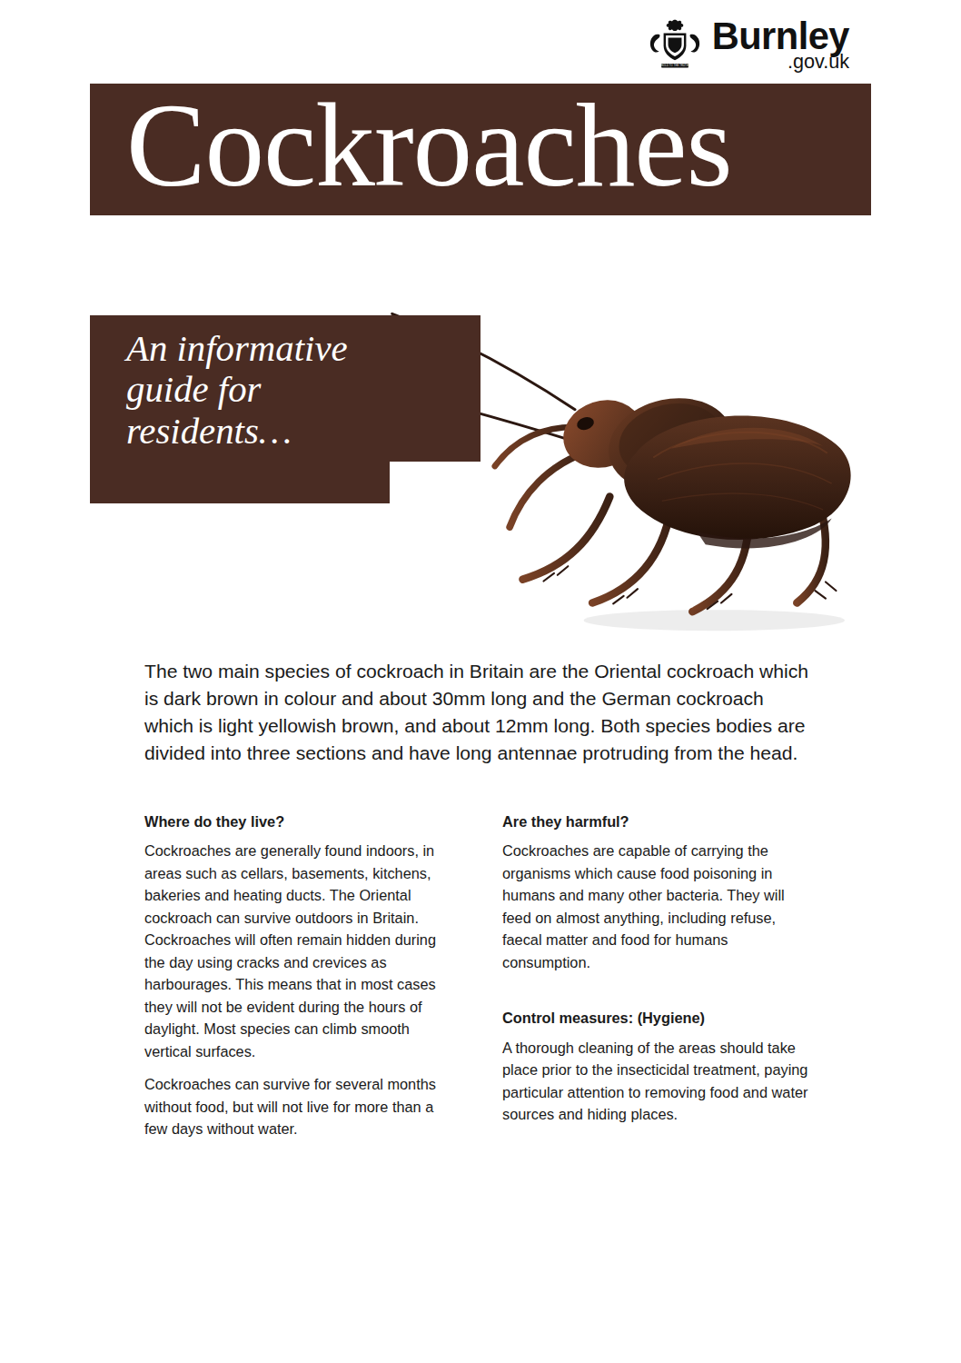HOLD TO THE TRUTH
Burnley .gov.uk
Cockroaches
An informative guide for residents…
The two main species of cockroach in Britain are the Oriental cockroach which is dark brown in colour and about 30mm long and the German cockroach which is light yellowish brown, and about 12mm long. Both species bodies are divided into three sections and have long antennae protruding from the head.
Where do they live?
Cockroaches are generally found indoors, in areas such as cellars, basements, kitchens, bakeries and heating ducts. The Oriental cockroach can survive outdoors in Britain. Cockroaches will often remain hidden during the day using cracks and crevices as harbourages. This means that in most cases they will not be evident during the hours of daylight. Most species can climb smooth vertical surfaces.
Cockroaches can survive for several months without food, but will not live for more than a few days without water.
Are they harmful?
Cockroaches are capable of carrying the organisms which cause food poisoning in humans and many other bacteria. They will feed on almost anything, including refuse, faecal matter and food for humans consumption.
Control measures: (Hygiene)
A thorough cleaning of the areas should take place prior to the insecticidal treatment, paying particular attention to removing food and water sources and hiding places.